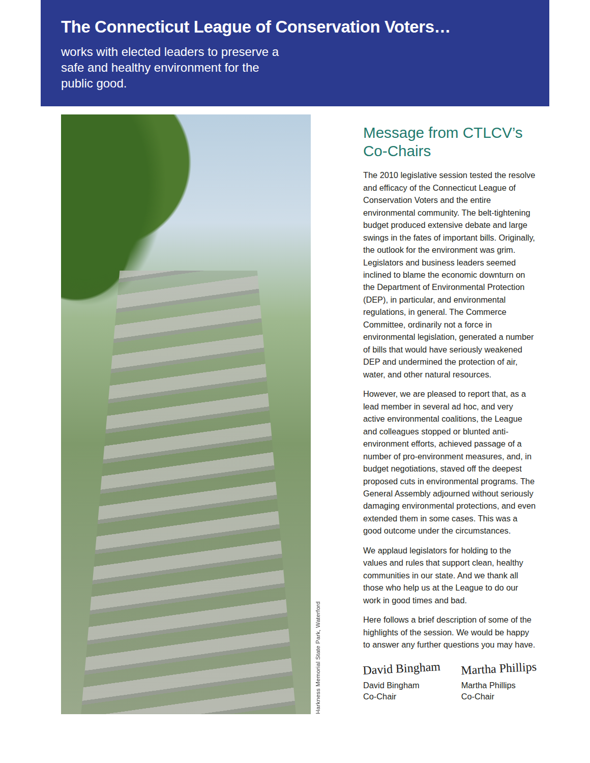The Connecticut League of Conservation Voters…
works with elected leaders to preserve a safe and healthy environment for the public good.
Harkness Memorial State Park, Waterford
Message from CTLCV’s Co-Chairs
The 2010 legislative session tested the resolve and efficacy of the Connecticut League of Conservation Voters and the entire environmental community. The belt-tightening budget produced extensive debate and large swings in the fates of important bills. Originally, the outlook for the environment was grim. Legislators and business leaders seemed inclined to blame the economic downturn on the Department of Environmental Protection (DEP), in particular, and environmental regulations, in general. The Commerce Committee, ordinarily not a force in environmental legislation, generated a number of bills that would have seriously weakened DEP and undermined the protection of air, water, and other natural resources.
However, we are pleased to report that, as a lead member in several ad hoc, and very active environmental coalitions, the League and colleagues stopped or blunted anti-environment efforts, achieved passage of a number of pro-environment measures, and, in budget negotiations, staved off the deepest proposed cuts in environmental programs. The General Assembly adjourned without seriously damaging environmental protections, and even extended them in some cases. This was a good outcome under the circumstances.
We applaud legislators for holding to the values and rules that support clean, healthy communities in our state. And we thank all those who help us at the League to do our work in good times and bad.
Here follows a brief description of some of the highlights of the session. We would be happy to answer any further questions you may have.
David Bingham
David Bingham
Co-Chair
Martha Phillips
Martha Phillips
Co-Chair